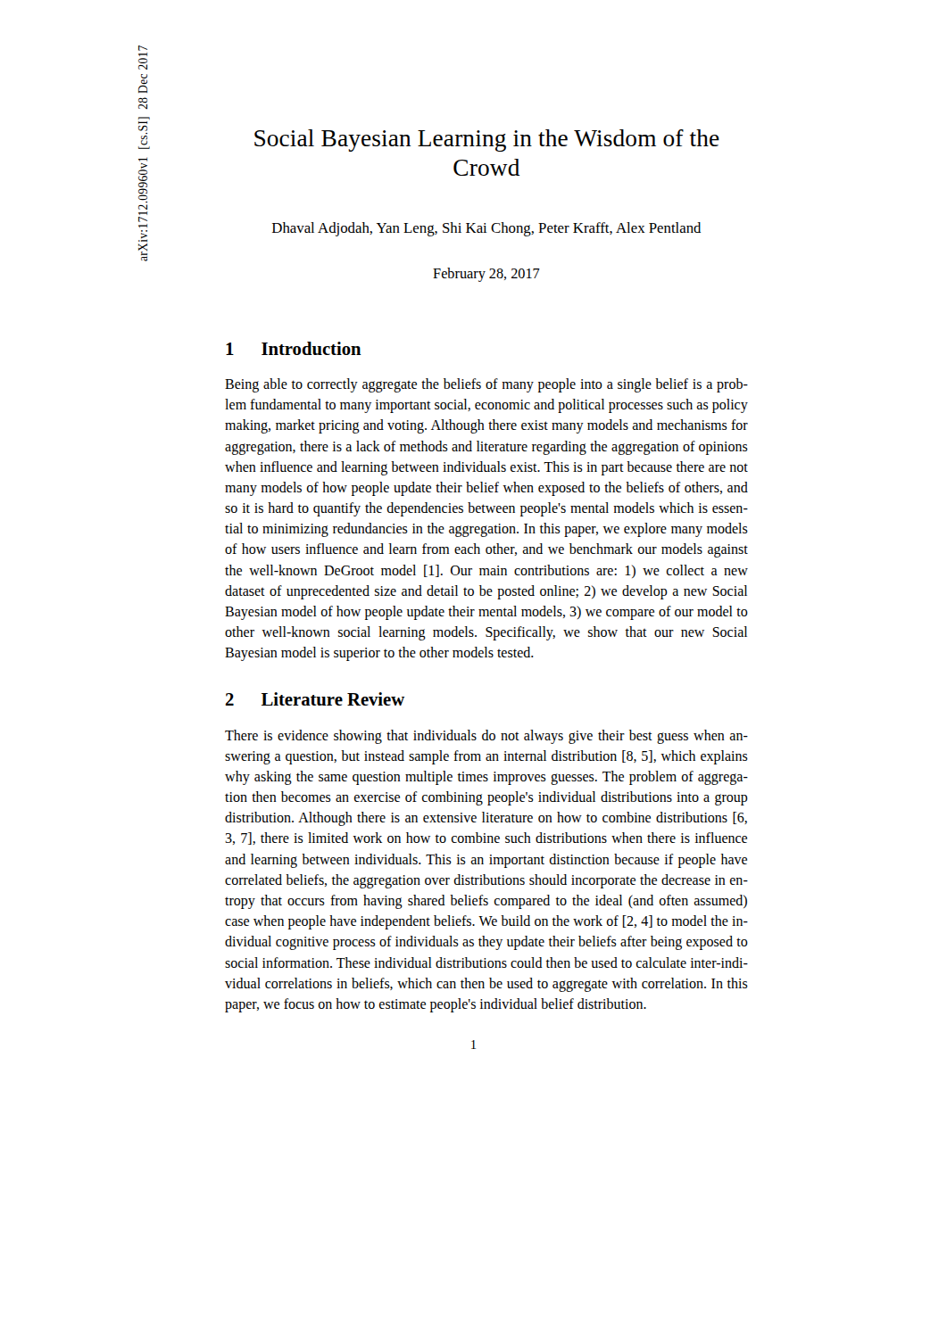arXiv:1712.09960v1 [cs.SI] 28 Dec 2017
Social Bayesian Learning in the Wisdom of the Crowd
Dhaval Adjodah, Yan Leng, Shi Kai Chong, Peter Krafft, Alex Pentland
February 28, 2017
1 Introduction
Being able to correctly aggregate the beliefs of many people into a single belief is a problem fundamental to many important social, economic and political processes such as policy making, market pricing and voting. Although there exist many models and mechanisms for aggregation, there is a lack of methods and literature regarding the aggregation of opinions when influence and learning between individuals exist. This is in part because there are not many models of how people update their belief when exposed to the beliefs of others, and so it is hard to quantify the dependencies between people's mental models which is essential to minimizing redundancies in the aggregation. In this paper, we explore many models of how users influence and learn from each other, and we benchmark our models against the well-known DeGroot model [1]. Our main contributions are: 1) we collect a new dataset of unprecedented size and detail to be posted online; 2) we develop a new Social Bayesian model of how people update their mental models, 3) we compare of our model to other well-known social learning models. Specifically, we show that our new Social Bayesian model is superior to the other models tested.
2 Literature Review
There is evidence showing that individuals do not always give their best guess when answering a question, but instead sample from an internal distribution [8, 5], which explains why asking the same question multiple times improves guesses. The problem of aggregation then becomes an exercise of combining people's individual distributions into a group distribution. Although there is an extensive literature on how to combine distributions [6, 3, 7], there is limited work on how to combine such distributions when there is influence and learning between individuals. This is an important distinction because if people have correlated beliefs, the aggregation over distributions should incorporate the decrease in entropy that occurs from having shared beliefs compared to the ideal (and often assumed) case when people have independent beliefs. We build on the work of [2, 4] to model the individual cognitive process of individuals as they update their beliefs after being exposed to social information. These individual distributions could then be used to calculate inter-individual correlations in beliefs, which can then be used to aggregate with correlation. In this paper, we focus on how to estimate people's individual belief distribution.
1